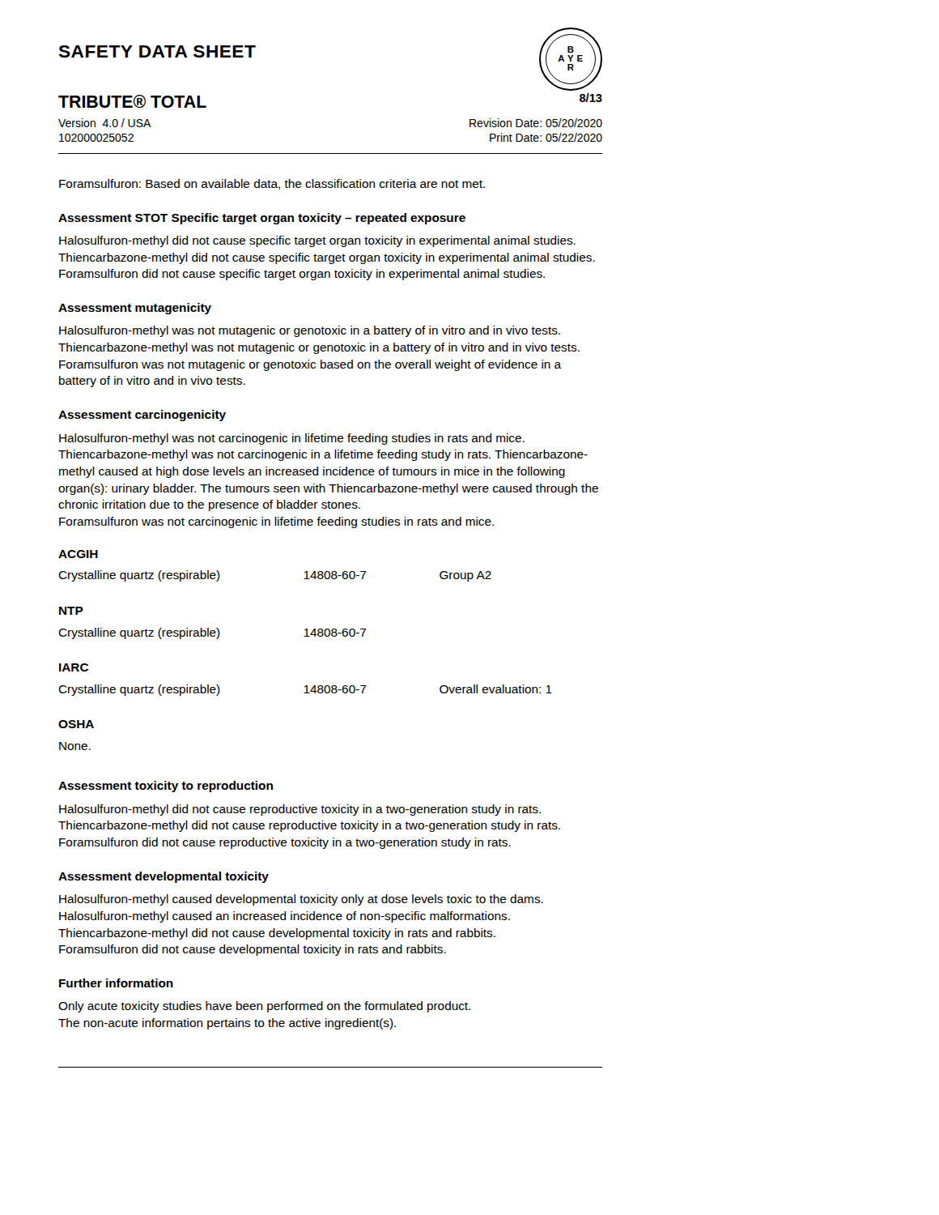B
A Y E
R
SAFETY DATA SHEET
TRIBUTE® TOTAL
8/13
Version 4.0 / USA
102000025052
Revision Date: 05/20/2020
Print Date: 05/22/2020
Foramsulfuron: Based on available data, the classification criteria are not met.
Assessment STOT Specific target organ toxicity – repeated exposure
Halosulfuron-methyl did not cause specific target organ toxicity in experimental animal studies.
Thiencarbazone-methyl did not cause specific target organ toxicity in experimental animal studies.
Foramsulfuron did not cause specific target organ toxicity in experimental animal studies.
Assessment mutagenicity
Halosulfuron-methyl was not mutagenic or genotoxic in a battery of in vitro and in vivo tests.
Thiencarbazone-methyl was not mutagenic or genotoxic in a battery of in vitro and in vivo tests.
Foramsulfuron was not mutagenic or genotoxic based on the overall weight of evidence in a battery of in vitro and in vivo tests.
Assessment carcinogenicity
Halosulfuron-methyl was not carcinogenic in lifetime feeding studies in rats and mice.
Thiencarbazone-methyl was not carcinogenic in a lifetime feeding study in rats. Thiencarbazone-methyl caused at high dose levels an increased incidence of tumours in mice in the following organ(s): urinary bladder. The tumours seen with Thiencarbazone-methyl were caused through the chronic irritation due to the presence of bladder stones.
Foramsulfuron was not carcinogenic in lifetime feeding studies in rats and mice.
ACGIH
| Crystalline quartz (respirable) | 14808-60-7 | Group A2 |
NTP
| Crystalline quartz (respirable) | 14808-60-7 | |
IARC
| Crystalline quartz (respirable) | 14808-60-7 | Overall evaluation: 1 |
OSHA
None.
Assessment toxicity to reproduction
Halosulfuron-methyl did not cause reproductive toxicity in a two-generation study in rats.
Thiencarbazone-methyl did not cause reproductive toxicity in a two-generation study in rats.
Foramsulfuron did not cause reproductive toxicity in a two-generation study in rats.
Assessment developmental toxicity
Halosulfuron-methyl caused developmental toxicity only at dose levels toxic to the dams. Halosulfuron-methyl caused an increased incidence of non-specific malformations.
Thiencarbazone-methyl did not cause developmental toxicity in rats and rabbits.
Foramsulfuron did not cause developmental toxicity in rats and rabbits.
Further information
Only acute toxicity studies have been performed on the formulated product.
The non-acute information pertains to the active ingredient(s).